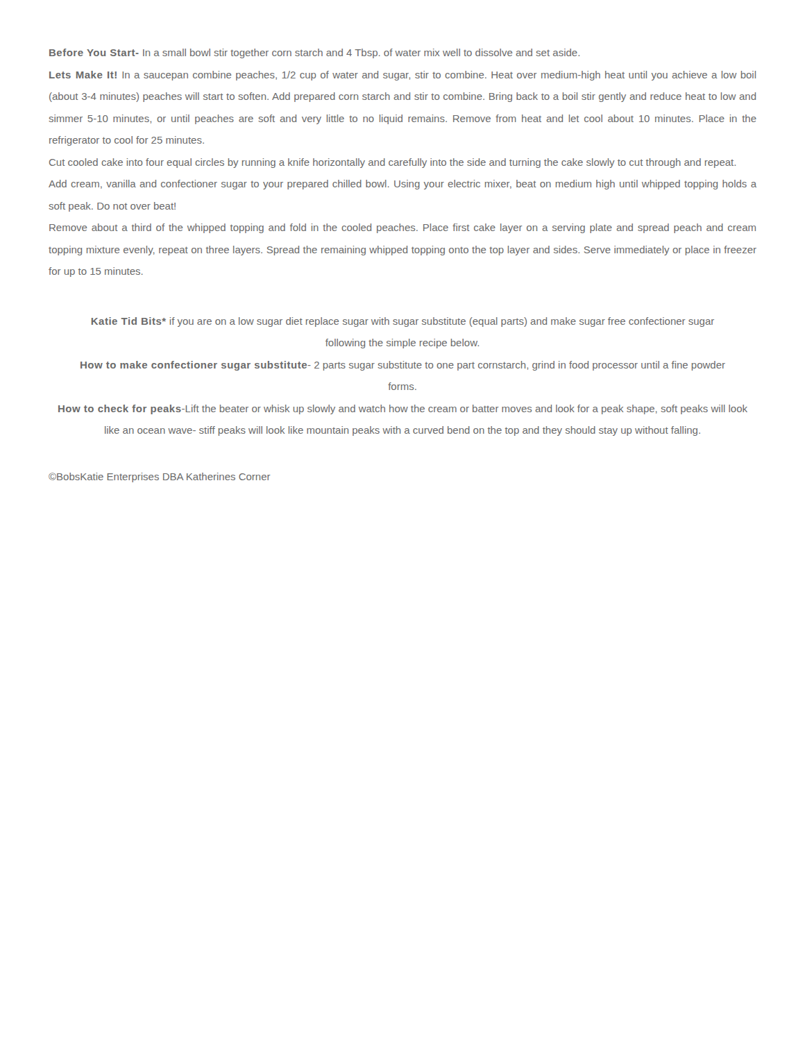Before You Start- In a small bowl stir together corn starch and 4 Tbsp. of water mix well to dissolve and set aside.
Lets Make It! In a saucepan combine peaches, 1/2 cup of water and sugar, stir to combine. Heat over medium-high heat until you achieve a low boil (about 3-4 minutes) peaches will start to soften. Add prepared corn starch and stir to combine. Bring back to a boil stir gently and reduce heat to low and simmer 5-10 minutes, or until peaches are soft and very little to no liquid remains. Remove from heat and let cool about 10 minutes. Place in the refrigerator to cool for 25 minutes.
Cut cooled cake into four equal circles by running a knife horizontally and carefully into the side and turning the cake slowly to cut through and repeat.
Add cream, vanilla and confectioner sugar to your prepared chilled bowl. Using your electric mixer, beat on medium high until whipped topping holds a soft peak. Do not over beat!
Remove about a third of the whipped topping and fold in the cooled peaches. Place first cake layer on a serving plate and spread peach and cream topping mixture evenly, repeat on three layers. Spread the remaining whipped topping onto the top layer and sides. Serve immediately or place in freezer for up to 15 minutes.
Katie Tid Bits* if you are on a low sugar diet replace sugar with sugar substitute (equal parts) and make sugar free confectioner sugar following the simple recipe below.
How to make confectioner sugar substitute- 2 parts sugar substitute to one part cornstarch, grind in food processor until a fine powder forms.
How to check for peaks-Lift the beater or whisk up slowly and watch how the cream or batter moves and look for a peak shape, soft peaks will look like an ocean wave- stiff peaks will look like mountain peaks with a curved bend on the top and they should stay up without falling.
©BobsKatie Enterprises DBA Katherines Corner